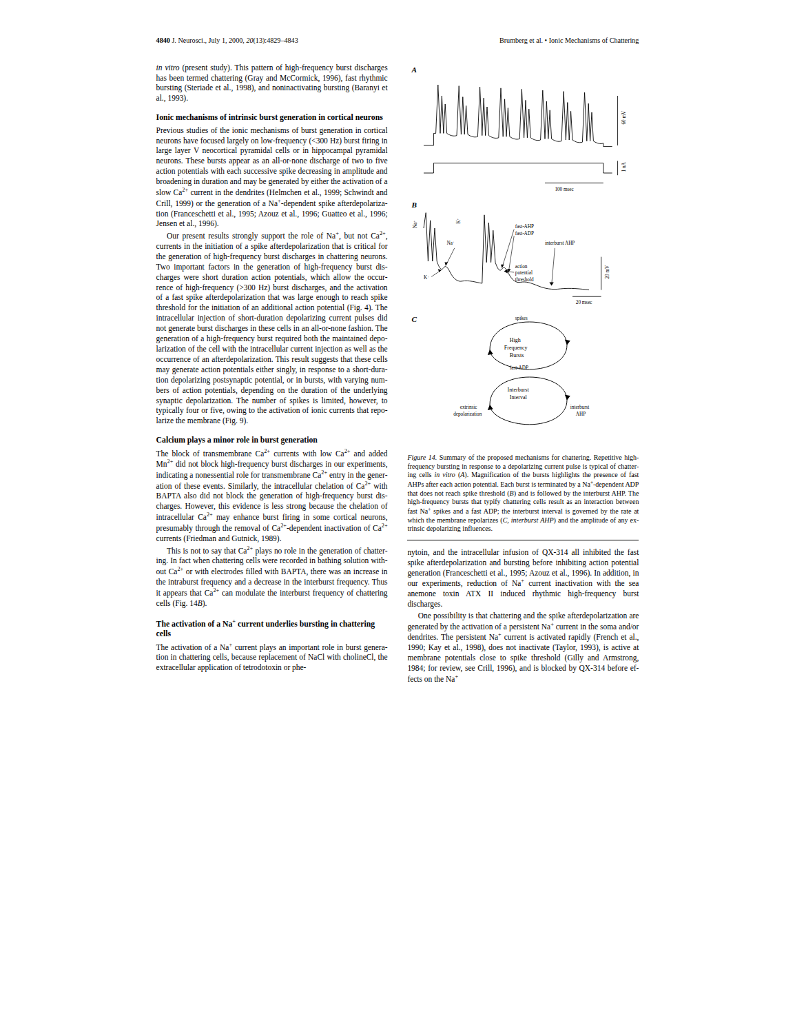4840 J. Neurosci., July 1, 2000, 20(13):4829–4843
Brumberg et al. • Ionic Mechanisms of Chattering
in vitro (present study). This pattern of high-frequency burst discharges has been termed chattering (Gray and McCormick, 1996), fast rhythmic bursting (Steriade et al., 1998), and noninactivating bursting (Baranyi et al., 1993).
Ionic mechanisms of intrinsic burst generation in cortical neurons
Previous studies of the ionic mechanisms of burst generation in cortical neurons have focused largely on low-frequency (<300 Hz) burst firing in large layer V neocortical pyramidal cells or in hippocampal pyramidal neurons. These bursts appear as an all-or-none discharge of two to five action potentials with each successive spike decreasing in amplitude and broadening in duration and may be generated by either the activation of a slow Ca2+ current in the dendrites (Helmchen et al., 1999; Schwindt and Crill, 1999) or the generation of a Na+-dependent spike afterdepolarization (Franceschetti et al., 1995; Azouz et al., 1996; Guatteo et al., 1996; Jensen et al., 1996).
Our present results strongly support the role of Na+, but not Ca2+, currents in the initiation of a spike afterdepolarization that is critical for the generation of high-frequency burst discharges in chattering neurons. Two important factors in the generation of high-frequency burst discharges were short duration action potentials, which allow the occurrence of high-frequency (>300 Hz) burst discharges, and the activation of a fast spike afterdepolarization that was large enough to reach spike threshold for the initiation of an additional action potential (Fig. 4). The intracellular injection of short-duration depolarizing current pulses did not generate burst discharges in these cells in an all-or-none fashion. The generation of a high-frequency burst required both the maintained depolarization of the cell with the intracellular current injection as well as the occurrence of an afterdepolarization. This result suggests that these cells may generate action potentials either singly, in response to a short-duration depolarizing postsynaptic potential, or in bursts, with varying numbers of action potentials, depending on the duration of the underlying synaptic depolarization. The number of spikes is limited, however, to typically four or five, owing to the activation of ionic currents that repolarize the membrane (Fig. 9).
Calcium plays a minor role in burst generation
The block of transmembrane Ca2+ currents with low Ca2+ and added Mn2+ did not block high-frequency burst discharges in our experiments, indicating a nonessential role for transmembrane Ca2+ entry in the generation of these events. Similarly, the intracellular chelation of Ca2+ with BAPTA also did not block the generation of high-frequency burst discharges. However, this evidence is less strong because the chelation of intracellular Ca2+ may enhance burst firing in some cortical neurons, presumably through the removal of Ca2+-dependent inactivation of Ca2+ currents (Friedman and Gutnick, 1989).
This is not to say that Ca2+ plays no role in the generation of chattering. In fact when chattering cells were recorded in bathing solution without Ca2+ or with electrodes filled with BAPTA, there was an increase in the intraburst frequency and a decrease in the interburst frequency. Thus it appears that Ca2+ can modulate the interburst frequency of chattering cells (Fig. 14B).
The activation of a Na+ current underlies bursting in chattering cells
The activation of a Na+ current plays an important role in burst generation in chattering cells, because replacement of NaCl with cholineCl, the extracellular application of tetrodotoxin or phe-
A 60 mV 1 nA 100 msec B Na+ K+ Na+ K+ fast-AHP fast-ADP interburst AHP action potential threshold 20 mV 20 msec C spikes High Frequency Bursts fast-ADP Interburst Interval extrinsic depolarization interburst AHP
Figure 14. Summary of the proposed mechanisms for chattering. Repetitive high-frequency bursting in response to a depolarizing current pulse is typical of chattering cells in vitro (A). Magnification of the bursts highlights the presence of fast AHPs after each action potential. Each burst is terminated by a Na+-dependent ADP that does not reach spike threshold (B) and is followed by the interburst AHP. The high-frequency bursts that typify chattering cells result as an interaction between fast Na+ spikes and a fast ADP; the interburst interval is governed by the rate at which the membrane repolarizes (C, interburst AHP) and the amplitude of any extrinsic depolarizing influences.
nytoin, and the intracellular infusion of QX-314 all inhibited the fast spike afterdepolarization and bursting before inhibiting action potential generation (Franceschetti et al., 1995; Azouz et al., 1996). In addition, in our experiments, reduction of Na+ current inactivation with the sea anemone toxin ATX II induced rhythmic high-frequency burst discharges.
One possibility is that chattering and the spike afterdepolarization are generated by the activation of a persistent Na+ current in the soma and/or dendrites. The persistent Na+ current is activated rapidly (French et al., 1990; Kay et al., 1998), does not inactivate (Taylor, 1993), is active at membrane potentials close to spike threshold (Gilly and Armstrong, 1984; for review, see Crill, 1996), and is blocked by QX-314 before effects on the Na+